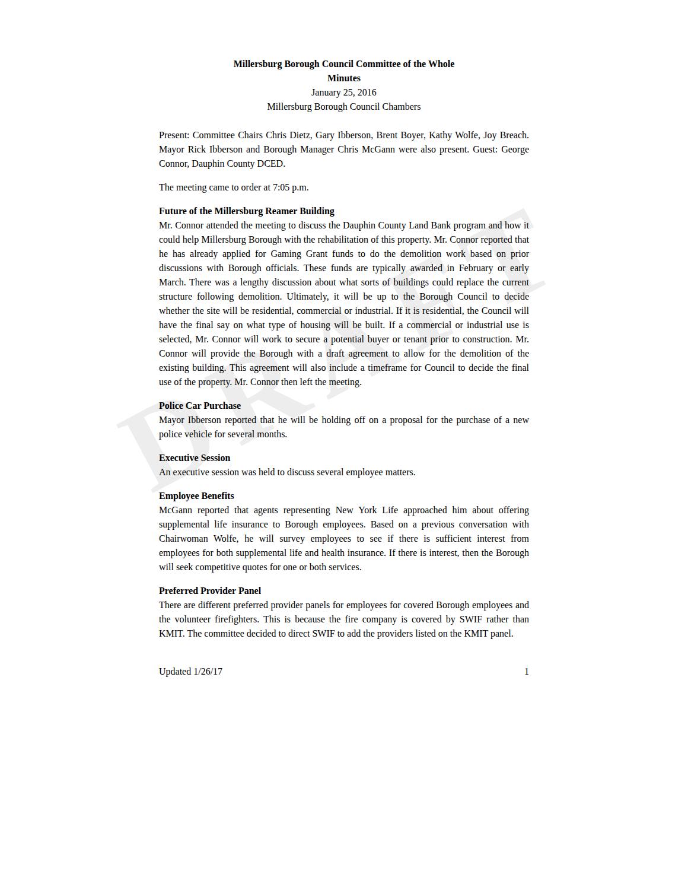DRAFT
Millersburg Borough Council Committee of the Whole
Minutes
January 25, 2016
Millersburg Borough Council Chambers
Present: Committee Chairs Chris Dietz, Gary Ibberson, Brent Boyer, Kathy Wolfe, Joy Breach. Mayor Rick Ibberson and Borough Manager Chris McGann were also present. Guest: George Connor, Dauphin County DCED.
The meeting came to order at 7:05 p.m.
Future of the Millersburg Reamer Building
Mr. Connor attended the meeting to discuss the Dauphin County Land Bank program and how it could help Millersburg Borough with the rehabilitation of this property. Mr. Connor reported that he has already applied for Gaming Grant funds to do the demolition work based on prior discussions with Borough officials. These funds are typically awarded in February or early March. There was a lengthy discussion about what sorts of buildings could replace the current structure following demolition. Ultimately, it will be up to the Borough Council to decide whether the site will be residential, commercial or industrial. If it is residential, the Council will have the final say on what type of housing will be built. If a commercial or industrial use is selected, Mr. Connor will work to secure a potential buyer or tenant prior to construction. Mr. Connor will provide the Borough with a draft agreement to allow for the demolition of the existing building. This agreement will also include a timeframe for Council to decide the final use of the property. Mr. Connor then left the meeting.
Police Car Purchase
Mayor Ibberson reported that he will be holding off on a proposal for the purchase of a new police vehicle for several months.
Executive Session
An executive session was held to discuss several employee matters.
Employee Benefits
McGann reported that agents representing New York Life approached him about offering supplemental life insurance to Borough employees. Based on a previous conversation with Chairwoman Wolfe, he will survey employees to see if there is sufficient interest from employees for both supplemental life and health insurance. If there is interest, then the Borough will seek competitive quotes for one or both services.
Preferred Provider Panel
There are different preferred provider panels for employees for covered Borough employees and the volunteer firefighters. This is because the fire company is covered by SWIF rather than KMIT. The committee decided to direct SWIF to add the providers listed on the KMIT panel.
Updated 1/26/17 1